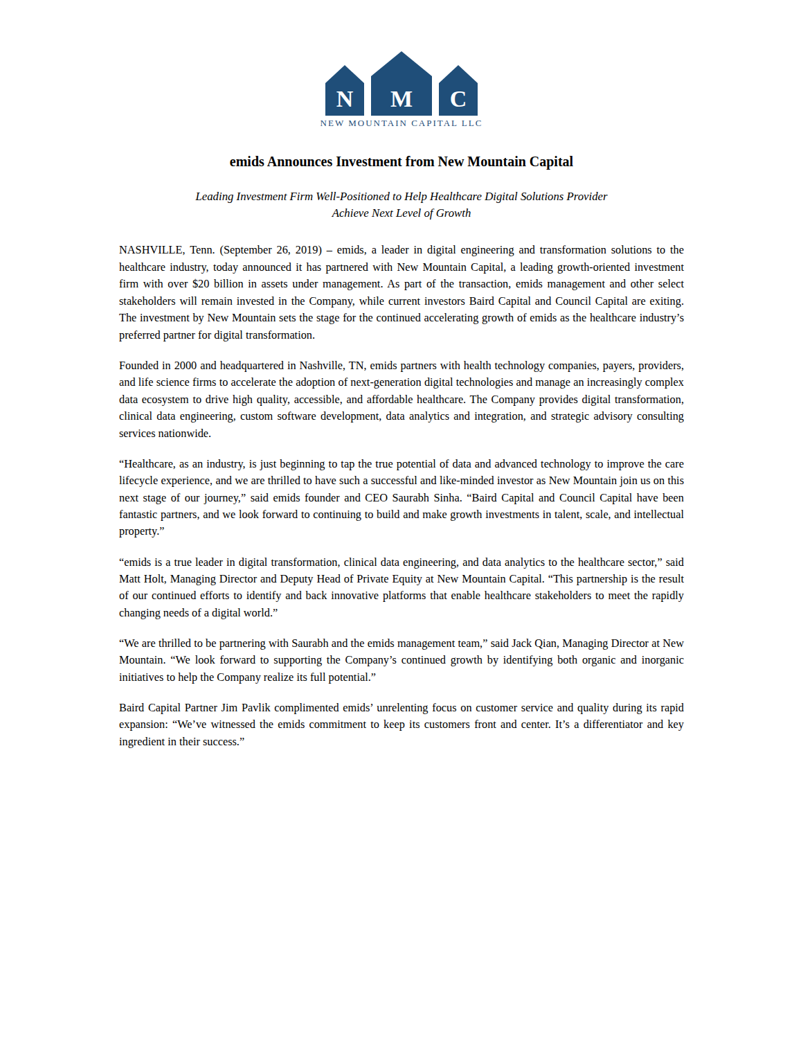N M C NEW MOUNTAIN CAPITAL LLC
emids Announces Investment from New Mountain Capital
Leading Investment Firm Well-Positioned to Help Healthcare Digital Solutions Provider
Achieve Next Level of Growth
NASHVILLE, Tenn. (September 26, 2019) – emids, a leader in digital engineering and transformation solutions to the healthcare industry, today announced it has partnered with New Mountain Capital, a leading growth-oriented investment firm with over $20 billion in assets under management. As part of the transaction, emids management and other select stakeholders will remain invested in the Company, while current investors Baird Capital and Council Capital are exiting. The investment by New Mountain sets the stage for the continued accelerating growth of emids as the healthcare industry’s preferred partner for digital transformation.
Founded in 2000 and headquartered in Nashville, TN, emids partners with health technology companies, payers, providers, and life science firms to accelerate the adoption of next-generation digital technologies and manage an increasingly complex data ecosystem to drive high quality, accessible, and affordable healthcare. The Company provides digital transformation, clinical data engineering, custom software development, data analytics and integration, and strategic advisory consulting services nationwide.
“Healthcare, as an industry, is just beginning to tap the true potential of data and advanced technology to improve the care lifecycle experience, and we are thrilled to have such a successful and like-minded investor as New Mountain join us on this next stage of our journey,” said emids founder and CEO Saurabh Sinha. “Baird Capital and Council Capital have been fantastic partners, and we look forward to continuing to build and make growth investments in talent, scale, and intellectual property.”
“emids is a true leader in digital transformation, clinical data engineering, and data analytics to the healthcare sector,” said Matt Holt, Managing Director and Deputy Head of Private Equity at New Mountain Capital. “This partnership is the result of our continued efforts to identify and back innovative platforms that enable healthcare stakeholders to meet the rapidly changing needs of a digital world.”
“We are thrilled to be partnering with Saurabh and the emids management team,” said Jack Qian, Managing Director at New Mountain. “We look forward to supporting the Company’s continued growth by identifying both organic and inorganic initiatives to help the Company realize its full potential.”
Baird Capital Partner Jim Pavlik complimented emids’ unrelenting focus on customer service and quality during its rapid expansion: “We’ve witnessed the emids commitment to keep its customers front and center. It’s a differentiator and key ingredient in their success.”